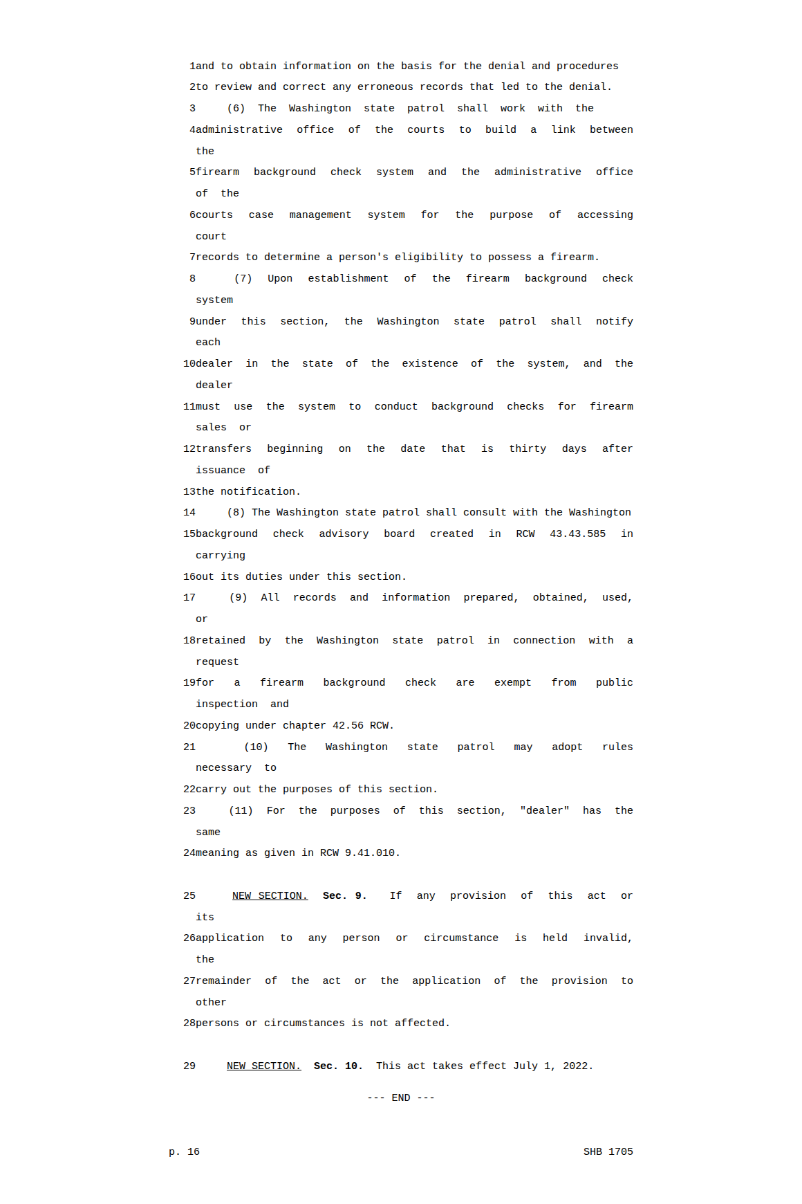| 1 | and to obtain information on the basis for the denial and procedures |
| 2 | to review and correct any erroneous records that led to the denial. |
| 3 | (6) The Washington state patrol shall work with the |
| 4 | administrative office of the courts to build a link between the |
| 5 | firearm background check system and the administrative office of the |
| 6 | courts case management system for the purpose of accessing court |
| 7 | records to determine a person's eligibility to possess a firearm. |
| 8 | (7) Upon establishment of the firearm background check system |
| 9 | under this section, the Washington state patrol shall notify each |
| 10 | dealer in the state of the existence of the system, and the dealer |
| 11 | must use the system to conduct background checks for firearm sales or |
| 12 | transfers beginning on the date that is thirty days after issuance of |
| 13 | the notification. |
| 14 | (8) The Washington state patrol shall consult with the Washington |
| 15 | background check advisory board created in RCW 43.43.585 in carrying |
| 16 | out its duties under this section. |
| 17 | (9) All records and information prepared, obtained, used, or |
| 18 | retained by the Washington state patrol in connection with a request |
| 19 | for a firearm background check are exempt from public inspection and |
| 20 | copying under chapter 42.56 RCW. |
| 21 | (10) The Washington state patrol may adopt rules necessary to |
| 22 | carry out the purposes of this section. |
| 23 | (11) For the purposes of this section, "dealer" has the same |
| 24 | meaning as given in RCW 9.41.010. |
| 25 | NEW SECTION. Sec. 9. If any provision of this act or its |
| 26 | application to any person or circumstance is held invalid, the |
| 27 | remainder of the act or the application of the provision to other |
| 28 | persons or circumstances is not affected. |
| 29 | NEW SECTION. Sec. 10. This act takes effect July 1, 2022. |
--- END ---
p. 16
SHB 1705